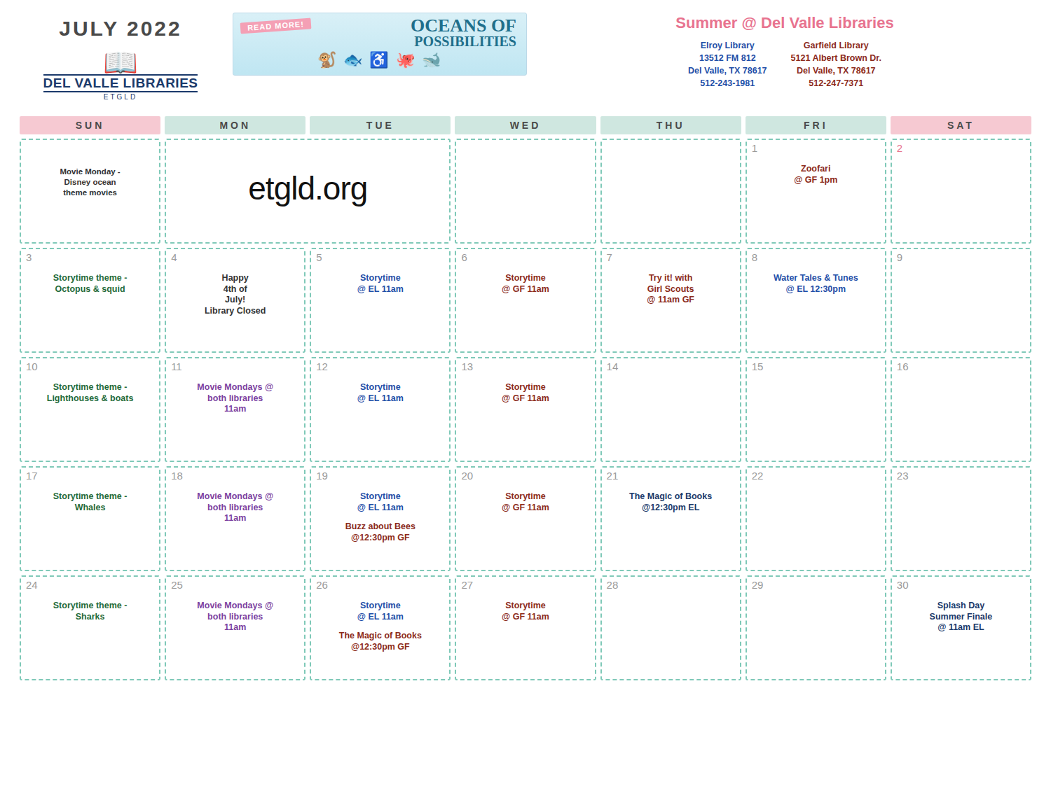JULY 2022
📖 DEL VALLE LIBRARIES ETGLD
READ MORE!
OCEANS OF POSSIBILITIES
🐒 🐟 ♿ 🐙 🐋
Summer @ Del Valle Libraries
Elroy Library
13512 FM 812
Del Valle, TX 78617
512-243-1981
Garfield Library
5121 Albert Brown Dr.
Del Valle, TX 78617
512-247-7371
| SUN | MON | TUE | WED | THU | FRI | SAT |
| --- | --- | --- | --- | --- | --- | --- |
| Movie Monday - Disney ocean theme movies | etgld.org | | | 1 Zoofari @ GF 1pm | 2 |
| 3 Storytime theme - Octopus & squid | 4 Happy 4th of July! Library Closed | 5 Storytime @ EL 11am | 6 Storytime @ GF 11am | 7 Try it! with Girl Scouts @ 11am GF | 8 Water Tales & Tunes @ EL 12:30pm | 9 |
| 10 Storytime theme - Lighthouses & boats | 11 Movie Mondays @ both libraries 11am | 12 Storytime @ EL 11am | 13 Storytime @ GF 11am | 14 | 15 | 16 |
| 17 Storytime theme - Whales | 18 Movie Mondays @ both libraries 11am | 19 Storytime @ EL 11am Buzz about Bees @12:30pm GF | 20 Storytime @ GF 11am | 21 The Magic of Books @12:30pm EL | 22 | 23 |
| 24 Storytime theme - Sharks | 25 Movie Mondays @ both libraries 11am | 26 Storytime @ EL 11am The Magic of Books @12:30pm GF | 27 Storytime @ GF 11am | 28 | 29 | 30 Splash Day Summer Finale @ 11am EL |